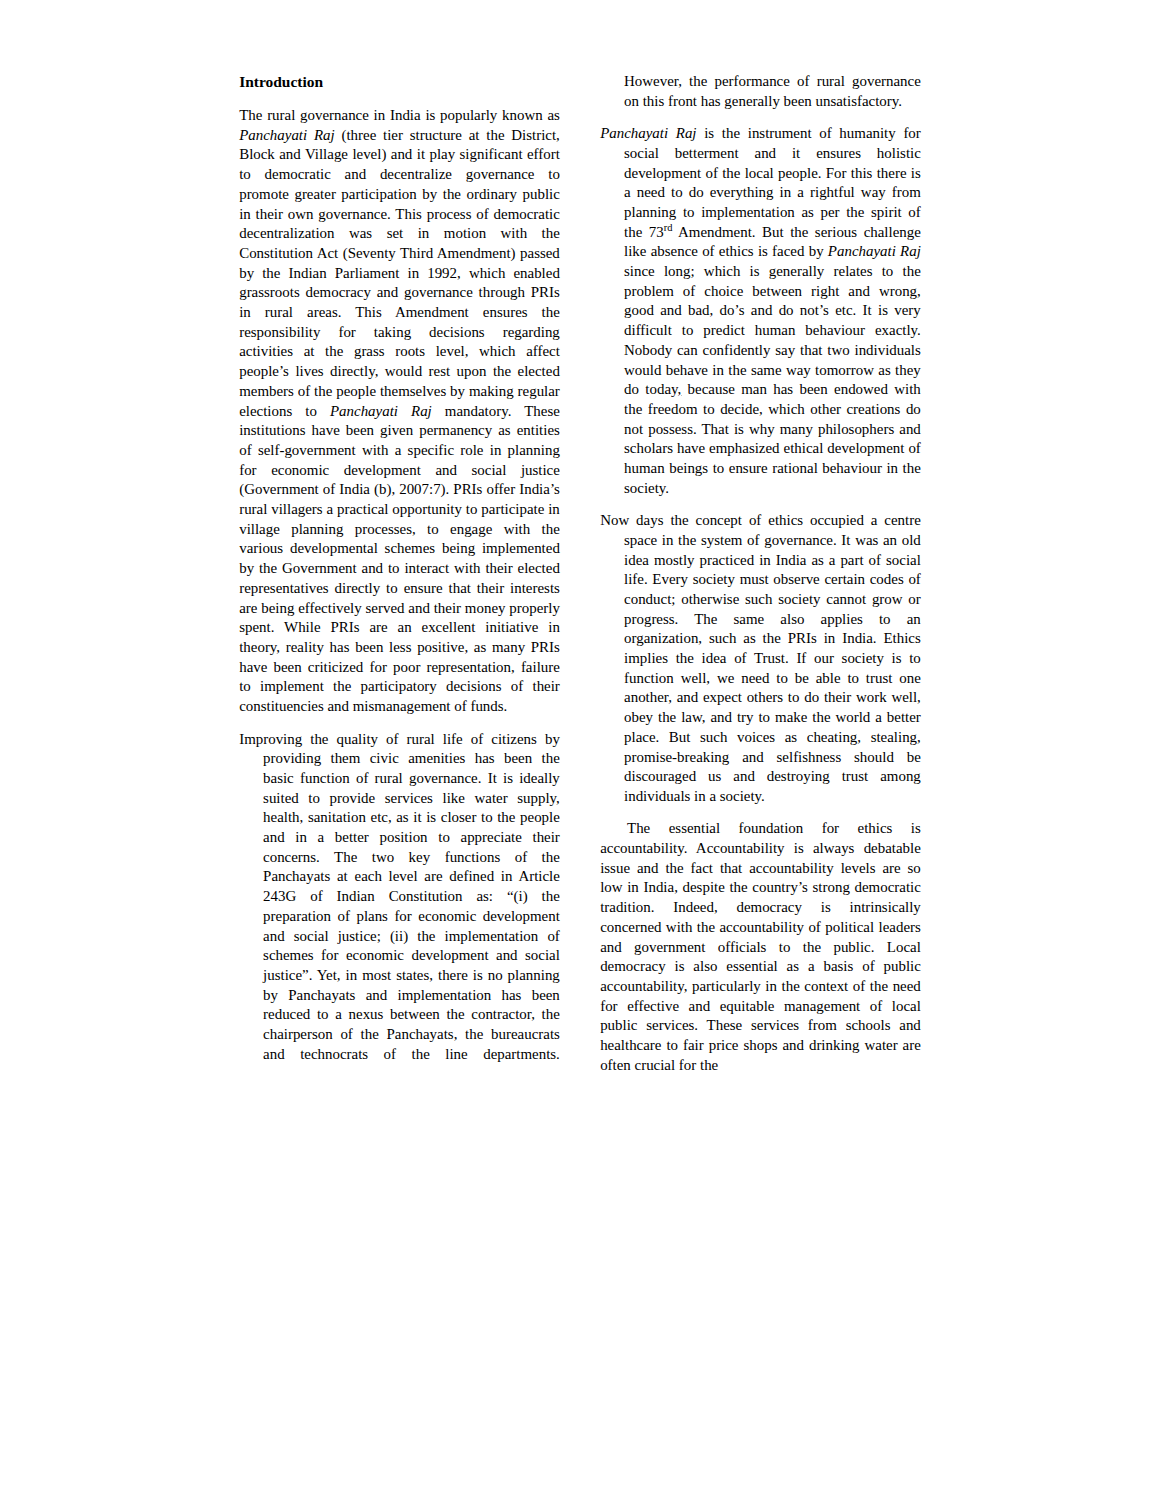Introduction
The rural governance in India is popularly known as Panchayati Raj (three tier structure at the District, Block and Village level) and it play significant effort to democratic and decentralize governance to promote greater participation by the ordinary public in their own governance. This process of democratic decentralization was set in motion with the Constitution Act (Seventy Third Amendment) passed by the Indian Parliament in 1992, which enabled grassroots democracy and governance through PRIs in rural areas. This Amendment ensures the responsibility for taking decisions regarding activities at the grass roots level, which affect people’s lives directly, would rest upon the elected members of the people themselves by making regular elections to Panchayati Raj mandatory. These institutions have been given permanency as entities of self-government with a specific role in planning for economic development and social justice (Government of India (b), 2007:7). PRIs offer India’s rural villagers a practical opportunity to participate in village planning processes, to engage with the various developmental schemes being implemented by the Government and to interact with their elected representatives directly to ensure that their interests are being effectively served and their money properly spent. While PRIs are an excellent initiative in theory, reality has been less positive, as many PRIs have been criticized for poor representation, failure to implement the participatory decisions of their constituencies and mismanagement of funds.
Improving the quality of rural life of citizens by providing them civic amenities has been the basic function of rural governance. It is ideally suited to provide services like water supply, health, sanitation etc, as it is closer to the people and in a better position to appreciate their concerns. The two key functions of the Panchayats at each level are defined in Article 243G of Indian Constitution as: “(i) the preparation of plans for economic development and social justice; (ii) the implementation of schemes for economic development and social justice”. Yet, in most states, there is no planning by Panchayats and implementation has been reduced to a nexus between the contractor, the chairperson of the Panchayats, the bureaucrats and technocrats of the line departments. However, the performance of rural governance on this front has generally been unsatisfactory.
Panchayati Raj is the instrument of humanity for social betterment and it ensures holistic development of the local people. For this there is a need to do everything in a rightful way from planning to implementation as per the spirit of the 73rd Amendment. But the serious challenge like absence of ethics is faced by Panchayati Raj since long; which is generally relates to the problem of choice between right and wrong, good and bad, do’s and do not’s etc. It is very difficult to predict human behaviour exactly. Nobody can confidently say that two individuals would behave in the same way tomorrow as they do today, because man has been endowed with the freedom to decide, which other creations do not possess. That is why many philosophers and scholars have emphasized ethical development of human beings to ensure rational behaviour in the society.
Now days the concept of ethics occupied a centre space in the system of governance. It was an old idea mostly practiced in India as a part of social life. Every society must observe certain codes of conduct; otherwise such society cannot grow or progress. The same also applies to an organization, such as the PRIs in India. Ethics implies the idea of Trust. If our society is to function well, we need to be able to trust one another, and expect others to do their work well, obey the law, and try to make the world a better place. But such voices as cheating, stealing, promise-breaking and selfishness should be discouraged us and destroying trust among individuals in a society.
The essential foundation for ethics is accountability. Accountability is always debatable issue and the fact that accountability levels are so low in India, despite the country’s strong democratic tradition. Indeed, democracy is intrinsically concerned with the accountability of political leaders and government officials to the public. Local democracy is also essential as a basis of public accountability, particularly in the context of the need for effective and equitable management of local public services. These services from schools and healthcare to fair price shops and drinking water are often crucial for the